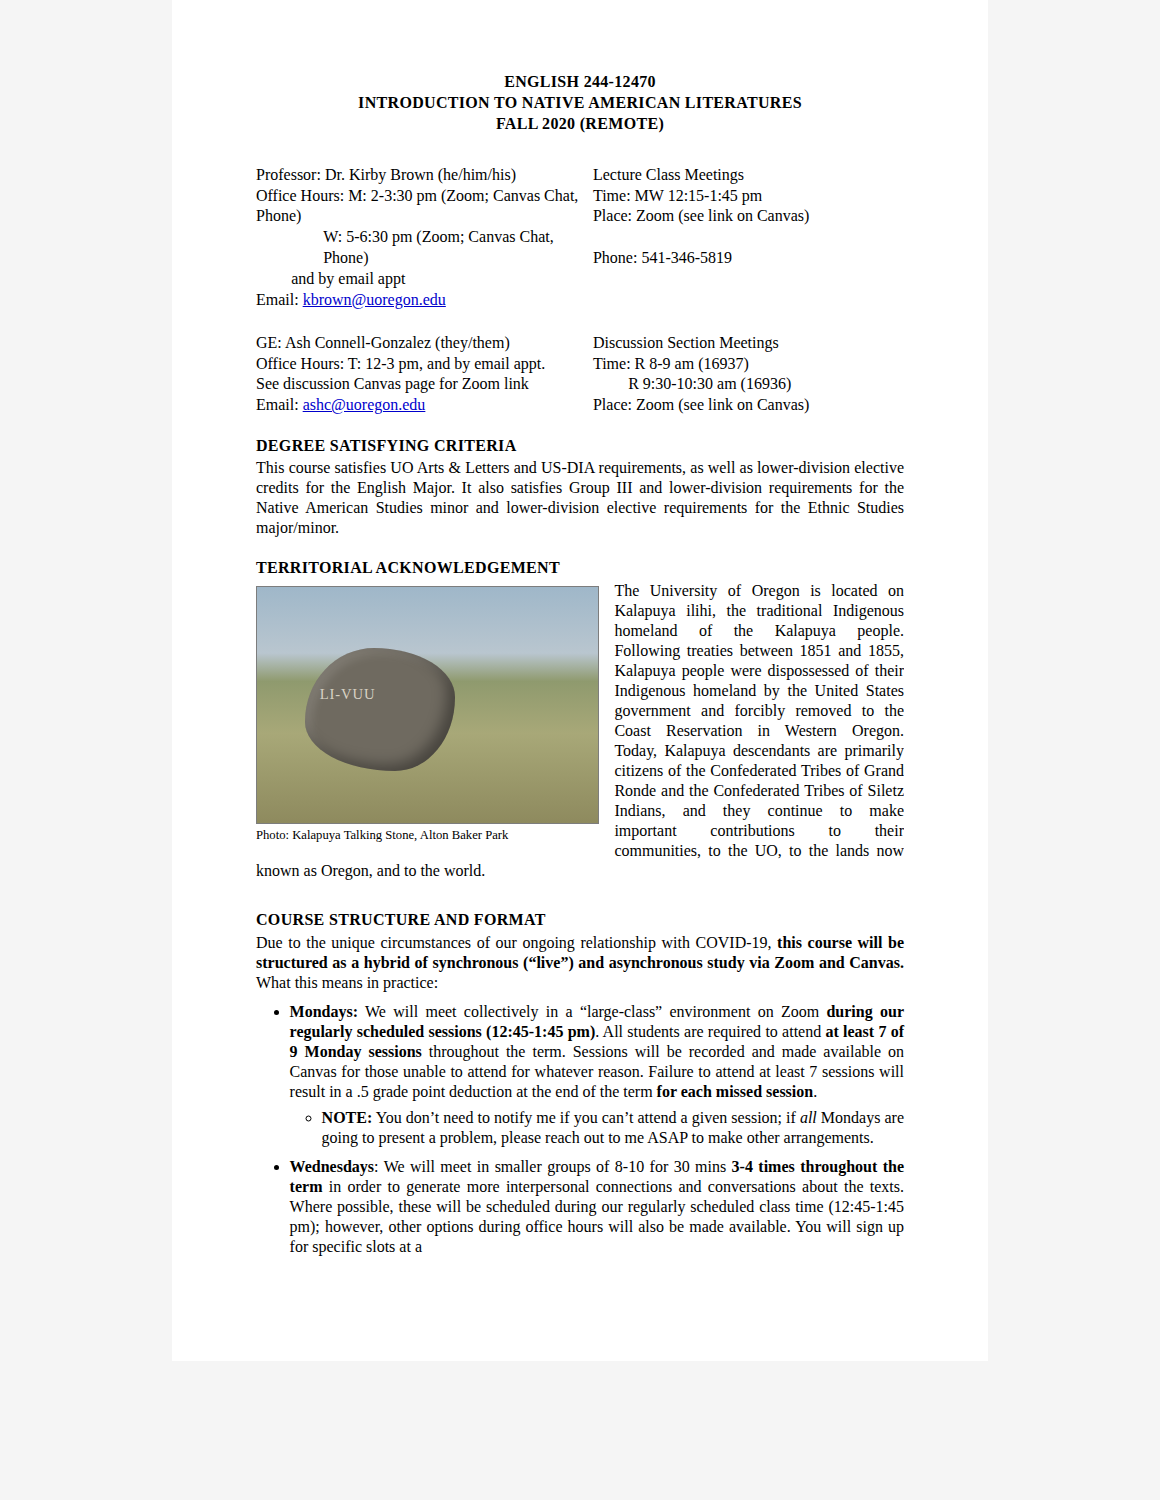ENGLISH 244-12470 INTRODUCTION TO NATIVE AMERICAN LITERATURES FALL 2020 (REMOTE)
| Professor: Dr. Kirby Brown (he/him/his) Office Hours: M: 2-3:30 pm (Zoom; Canvas Chat, Phone) W: 5-6:30 pm (Zoom; Canvas Chat, Phone) and by email appt Email: kbrown@uoregon.edu | Lecture Class Meetings Time: MW 12:15-1:45 pm Place: Zoom (see link on Canvas) Phone: 541-346-5819 |
| GE: Ash Connell-Gonzalez (they/them) Office Hours: T: 12-3 pm, and by email appt. See discussion Canvas page for Zoom link Email: ashc@uoregon.edu | Discussion Section Meetings Time: R 8-9 am (16937) R 9:30-10:30 am (16936) Place: Zoom (see link on Canvas) |
DEGREE SATISFYING CRITERIA
This course satisfies UO Arts & Letters and US-DIA requirements, as well as lower-division elective credits for the English Major. It also satisfies Group III and lower-division requirements for the Native American Studies minor and lower-division elective requirements for the Ethnic Studies major/minor.
TERRITORIAL ACKNOWLEDGEMENT
Photo: Kalapuya Talking Stone, Alton Baker Park
The University of Oregon is located on Kalapuya ilihi, the traditional Indigenous homeland of the Kalapuya people. Following treaties between 1851 and 1855, Kalapuya people were dispossessed of their Indigenous homeland by the United States government and forcibly removed to the Coast Reservation in Western Oregon. Today, Kalapuya descendants are primarily citizens of the Confederated Tribes of Grand Ronde and the Confederated Tribes of Siletz Indians, and they continue to make important contributions to their communities, to the UO, to the lands now known as Oregon, and to the world.
COURSE STRUCTURE AND FORMAT
Due to the unique circumstances of our ongoing relationship with COVID-19, this course will be structured as a hybrid of synchronous (“live”) and asynchronous study via Zoom and Canvas. What this means in practice:
Mondays: We will meet collectively in a “large-class” environment on Zoom during our regularly scheduled sessions (12:45-1:45 pm). All students are required to attend at least 7 of 9 Monday sessions throughout the term. Sessions will be recorded and made available on Canvas for those unable to attend for whatever reason. Failure to attend at least 7 sessions will result in a .5 grade point deduction at the end of the term for each missed session.
NOTE: You don’t need to notify me if you can’t attend a given session; if all Mondays are going to present a problem, please reach out to me ASAP to make other arrangements.
Wednesdays: We will meet in smaller groups of 8-10 for 30 mins 3-4 times throughout the term in order to generate more interpersonal connections and conversations about the texts. Where possible, these will be scheduled during our regularly scheduled class time (12:45-1:45 pm); however, other options during office hours will also be made available. You will sign up for specific slots at a